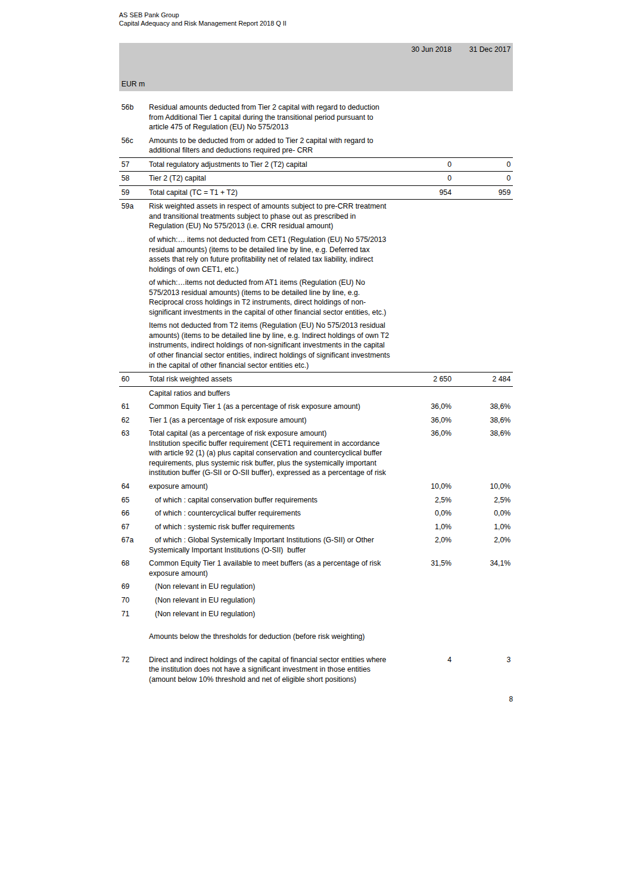AS SEB Pank Group
Capital Adequacy and Risk Management Report 2018 Q II
| | | 30 Jun 2018 | 31 Dec 2017 |
| EUR m | | |
| 56b | Residual amounts deducted from Tier 2 capital with regard to deduction from Additional Tier 1 capital during the transitional period pursuant to article 475 of Regulation (EU) No 575/2013 | | |
| 56c | Amounts to be deducted from or added to Tier 2 capital with regard to additional filters and deductions required pre- CRR | | |
| 57 | Total regulatory adjustments to Tier 2 (T2) capital | 0 | 0 |
| 58 | Tier 2 (T2) capital | 0 | 0 |
| 59 | Total capital (TC = T1 + T2) | 954 | 959 |
| 59a | Risk weighted assets in respect of amounts subject to pre-CRR treatment and transitional treatments subject to phase out as prescribed in Regulation (EU) No 575/2013 (i.e. CRR residual amount) | | |
| | of which:… items not deducted from CET1 (Regulation (EU) No 575/2013 residual amounts) (items to be detailed line by line, e.g. Deferred tax assets that rely on future profitability net of related tax liability, indirect holdings of own CET1, etc.) | | |
| | of which:…items not deducted from AT1 items (Regulation (EU) No 575/2013 residual amounts) (items to be detailed line by line, e.g. Reciprocal cross holdings in T2 instruments, direct holdings of non-significant investments in the capital of other financial sector entities, etc.) | | |
| | Items not deducted from T2 items (Regulation (EU) No 575/2013 residual amounts) (items to be detailed line by line, e.g. Indirect holdings of own T2 instruments, indirect holdings of non-significant investments in the capital of other financial sector entities, indirect holdings of significant investments in the capital of other financial sector entities etc.) | | |
| 60 | Total risk weighted assets | 2 650 | 2 484 |
| | Capital ratios and buffers | | |
| 61 | Common Equity Tier 1 (as a percentage of risk exposure amount) | 36,0% | 38,6% |
| 62 | Tier 1 (as a percentage of risk exposure amount) | 36,0% | 38,6% |
| 63 | Total capital (as a percentage of risk exposure amount) Institution specific buffer requirement (CET1 requirement in accordance with article 92 (1) (a) plus capital conservation and countercyclical buffer requirements, plus systemic risk buffer, plus the systemically important institution buffer (G-SII or O-SII buffer), expressed as a percentage of risk | 36,0% | 38,6% |
| 64 | exposure amount) | 10,0% | 10,0% |
| 65 | of which : capital conservation buffer requirements | 2,5% | 2,5% |
| 66 | of which : countercyclical buffer requirements | 0,0% | 0,0% |
| 67 | of which : systemic risk buffer requirements | 1,0% | 1,0% |
| 67a | of which : Global Systemically Important Institutions (G-SII) or Other Systemically Important Institutions (O-SII) buffer | 2,0% | 2,0% |
| 68 | Common Equity Tier 1 available to meet buffers (as a percentage of risk exposure amount) | 31,5% | 34,1% |
| 69 | (Non relevant in EU regulation) | | |
| 70 | (Non relevant in EU regulation) | | |
| 71 | (Non relevant in EU regulation) | | |
| | Amounts below the thresholds for deduction (before risk weighting) | | |
| 72 | Direct and indirect holdings of the capital of financial sector entities where the institution does not have a significant investment in those entities (amount below 10% threshold and net of eligible short positions) | 4 | 3 |
8